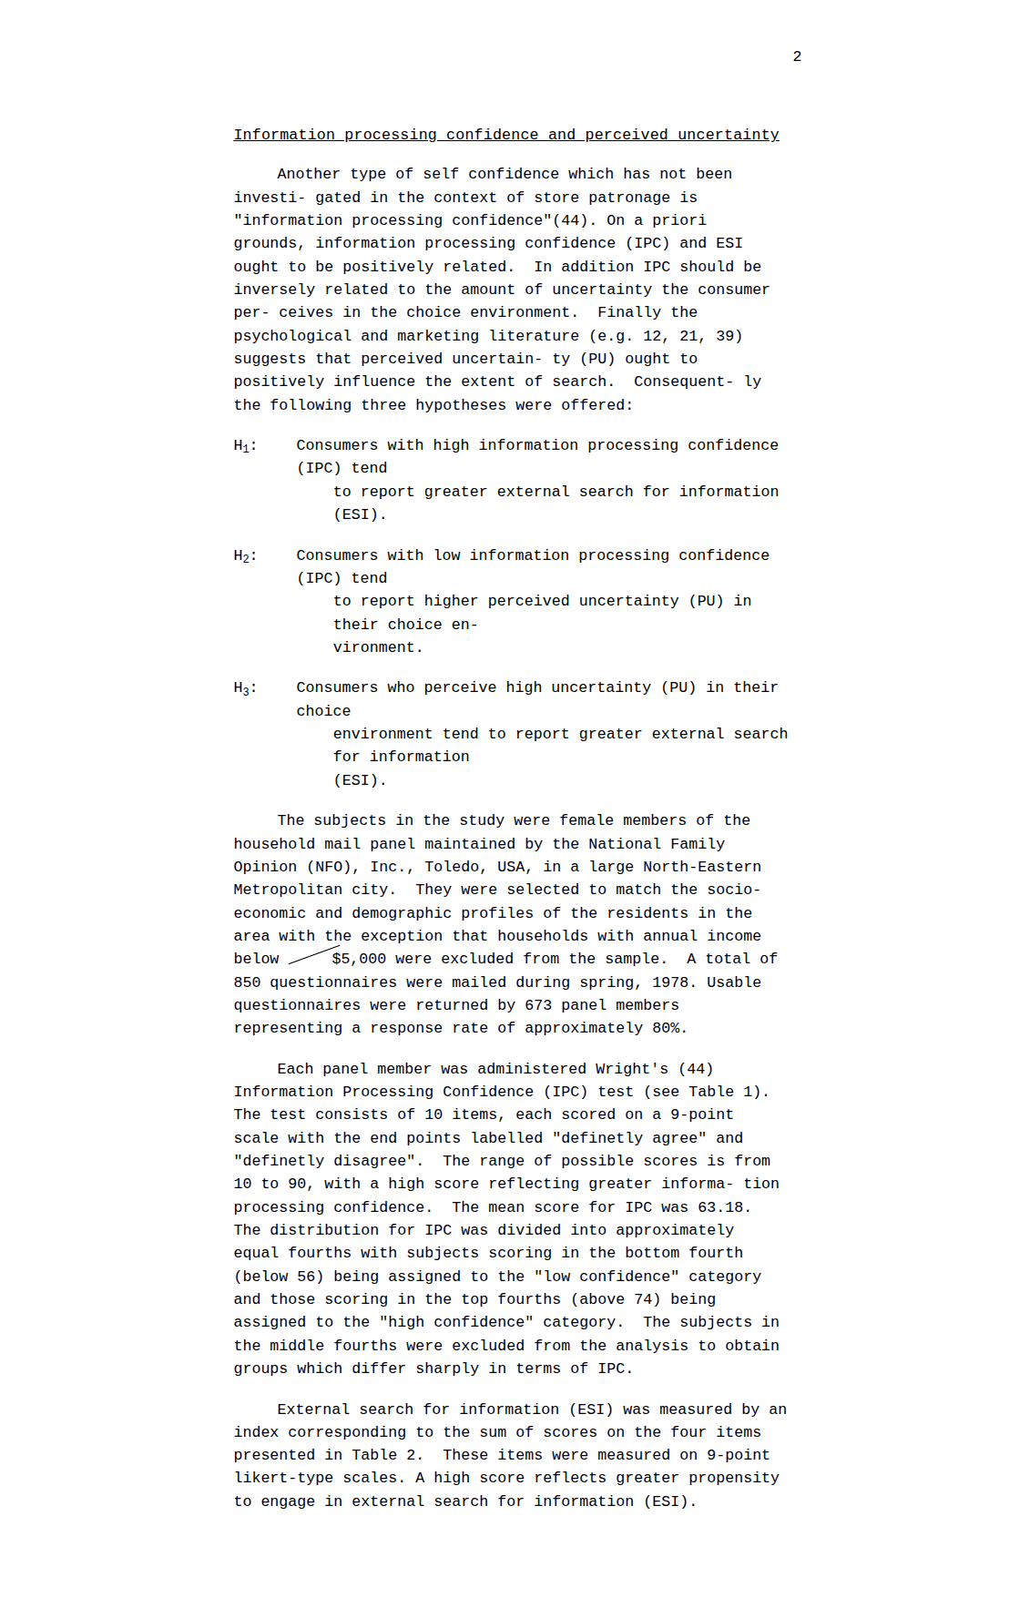2
Information processing confidence and perceived uncertainty
Another type of self confidence which has not been investi- gated in the context of store patronage is "information processing confidence"(44). On a priori grounds, information processing confidence (IPC) and ESI ought to be positively related. In addition IPC should be inversely related to the amount of uncertainty the consumer per- ceives in the choice environment. Finally the psychological and marketing literature (e.g. 12, 21, 39) suggests that perceived uncertain- ty (PU) ought to positively influence the extent of search. Consequent- ly the following three hypotheses were offered:
H1:
Consumers with high information processing confidence (IPC) tend to report greater external search for information (ESI).
H2:
Consumers with low information processing confidence (IPC) tend to report higher perceived uncertainty (PU) in their choice en- vironment.
H3:
Consumers who perceive high uncertainty (PU) in their choice environment tend to report greater external search for information (ESI).
The subjects in the study were female members of the household mail panel maintained by the National Family Opinion (NFO), Inc., Toledo, USA, in a large North-Eastern Metropolitan city. They were selected to match the socio-economic and demographic profiles of the residents in the area with the exception that households with annual income below $5,000 were excluded from the sample. A total of 850 questionnaires were mailed during spring, 1978. Usable questionnaires were returned by 673 panel members representing a response rate of approximately 80%.
Each panel member was administered Wright's (44) Information Processing Confidence (IPC) test (see Table 1). The test consists of 10 items, each scored on a 9-point scale with the end points labelled "definetly agree" and "definetly disagree". The range of possible scores is from 10 to 90, with a high score reflecting greater informa- tion processing confidence. The mean score for IPC was 63.18. The distribution for IPC was divided into approximately equal fourths with subjects scoring in the bottom fourth (below 56) being assigned to the "low confidence" category and those scoring in the top fourths (above 74) being assigned to the "high confidence" category. The subjects in the middle fourths were excluded from the analysis to obtain groups which differ sharply in terms of IPC.
External search for information (ESI) was measured by an index corresponding to the sum of scores on the four items presented in Table 2. These items were measured on 9-point likert-type scales. A high score reflects greater propensity to engage in external search for information (ESI).